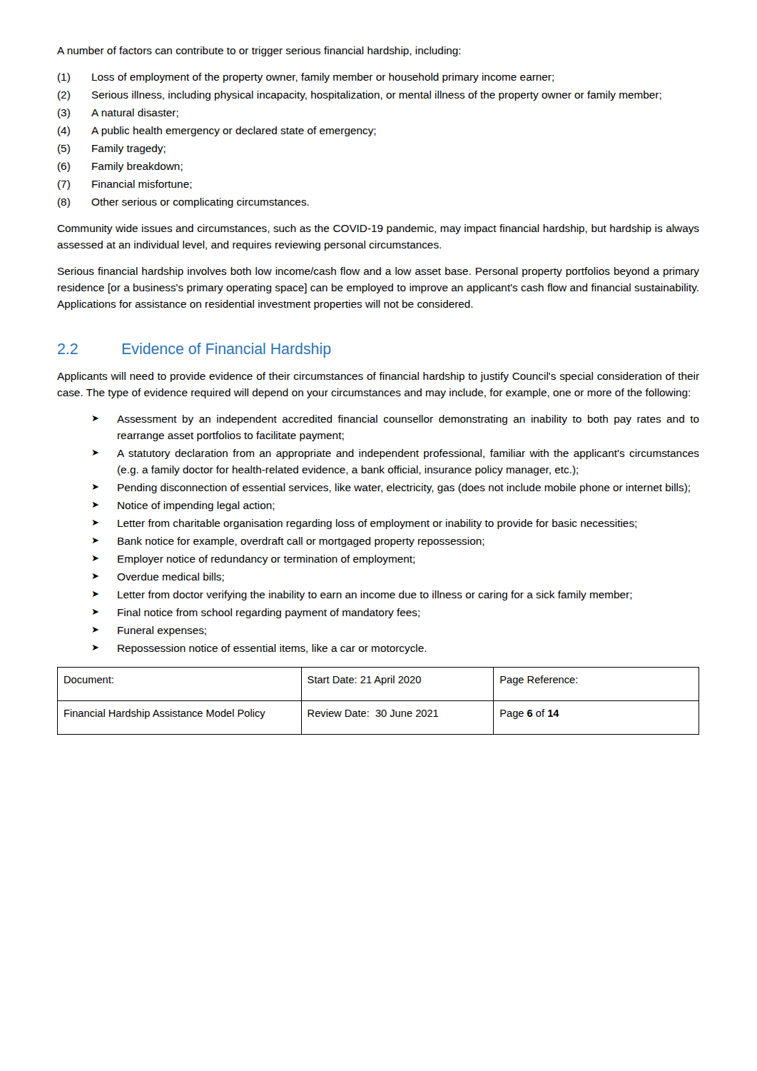A number of factors can contribute to or trigger serious financial hardship, including:
Loss of employment of the property owner, family member or household primary income earner;
Serious illness, including physical incapacity, hospitalization, or mental illness of the property owner or family member;
A natural disaster;
A public health emergency or declared state of emergency;
Family tragedy;
Family breakdown;
Financial misfortune;
Other serious or complicating circumstances.
Community wide issues and circumstances, such as the COVID-19 pandemic, may impact financial hardship, but hardship is always assessed at an individual level, and requires reviewing personal circumstances.
Serious financial hardship involves both low income/cash flow and a low asset base. Personal property portfolios beyond a primary residence [or a business's primary operating space] can be employed to improve an applicant's cash flow and financial sustainability. Applications for assistance on residential investment properties will not be considered.
2.2 Evidence of Financial Hardship
Applicants will need to provide evidence of their circumstances of financial hardship to justify Council's special consideration of their case. The type of evidence required will depend on your circumstances and may include, for example, one or more of the following:
Assessment by an independent accredited financial counsellor demonstrating an inability to both pay rates and to rearrange asset portfolios to facilitate payment;
A statutory declaration from an appropriate and independent professional, familiar with the applicant's circumstances (e.g. a family doctor for health-related evidence, a bank official, insurance policy manager, etc.);
Pending disconnection of essential services, like water, electricity, gas (does not include mobile phone or internet bills);
Notice of impending legal action;
Letter from charitable organisation regarding loss of employment or inability to provide for basic necessities;
Bank notice for example, overdraft call or mortgaged property repossession;
Employer notice of redundancy or termination of employment;
Overdue medical bills;
Letter from doctor verifying the inability to earn an income due to illness or caring for a sick family member;
Final notice from school regarding payment of mandatory fees;
Funeral expenses;
Repossession notice of essential items, like a car or motorcycle.
| Document: | Start Date: 21 April 2020 | Page Reference: |
| Financial Hardship Assistance Model Policy | Review Date: 30 June 2021 | Page 6 of 14 |